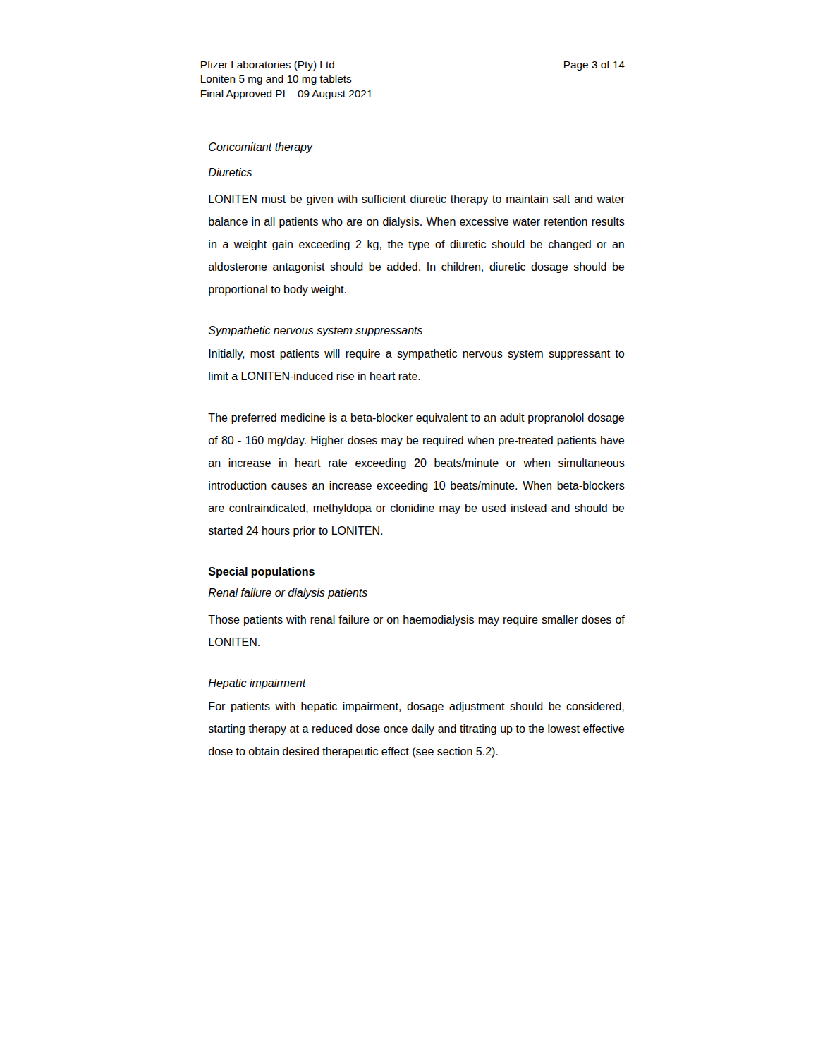Pfizer Laboratories (Pty) Ltd Loniten 5 mg and 10 mg tablets Final Approved PI – 09 August 2021
Page 3 of 14
Concomitant therapy
Diuretics
LONITEN must be given with sufficient diuretic therapy to maintain salt and water balance in all patients who are on dialysis. When excessive water retention results in a weight gain exceeding 2 kg, the type of diuretic should be changed or an aldosterone antagonist should be added. In children, diuretic dosage should be proportional to body weight.
Sympathetic nervous system suppressants
Initially, most patients will require a sympathetic nervous system suppressant to limit a LONITEN-induced rise in heart rate.
The preferred medicine is a beta-blocker equivalent to an adult propranolol dosage of 80 - 160 mg/day. Higher doses may be required when pre-treated patients have an increase in heart rate exceeding 20 beats/minute or when simultaneous introduction causes an increase exceeding 10 beats/minute. When beta-blockers are contraindicated, methyldopa or clonidine may be used instead and should be started 24 hours prior to LONITEN.
Special populations
Renal failure or dialysis patients
Those patients with renal failure or on haemodialysis may require smaller doses of LONITEN.
Hepatic impairment
For patients with hepatic impairment, dosage adjustment should be considered, starting therapy at a reduced dose once daily and titrating up to the lowest effective dose to obtain desired therapeutic effect (see section 5.2).